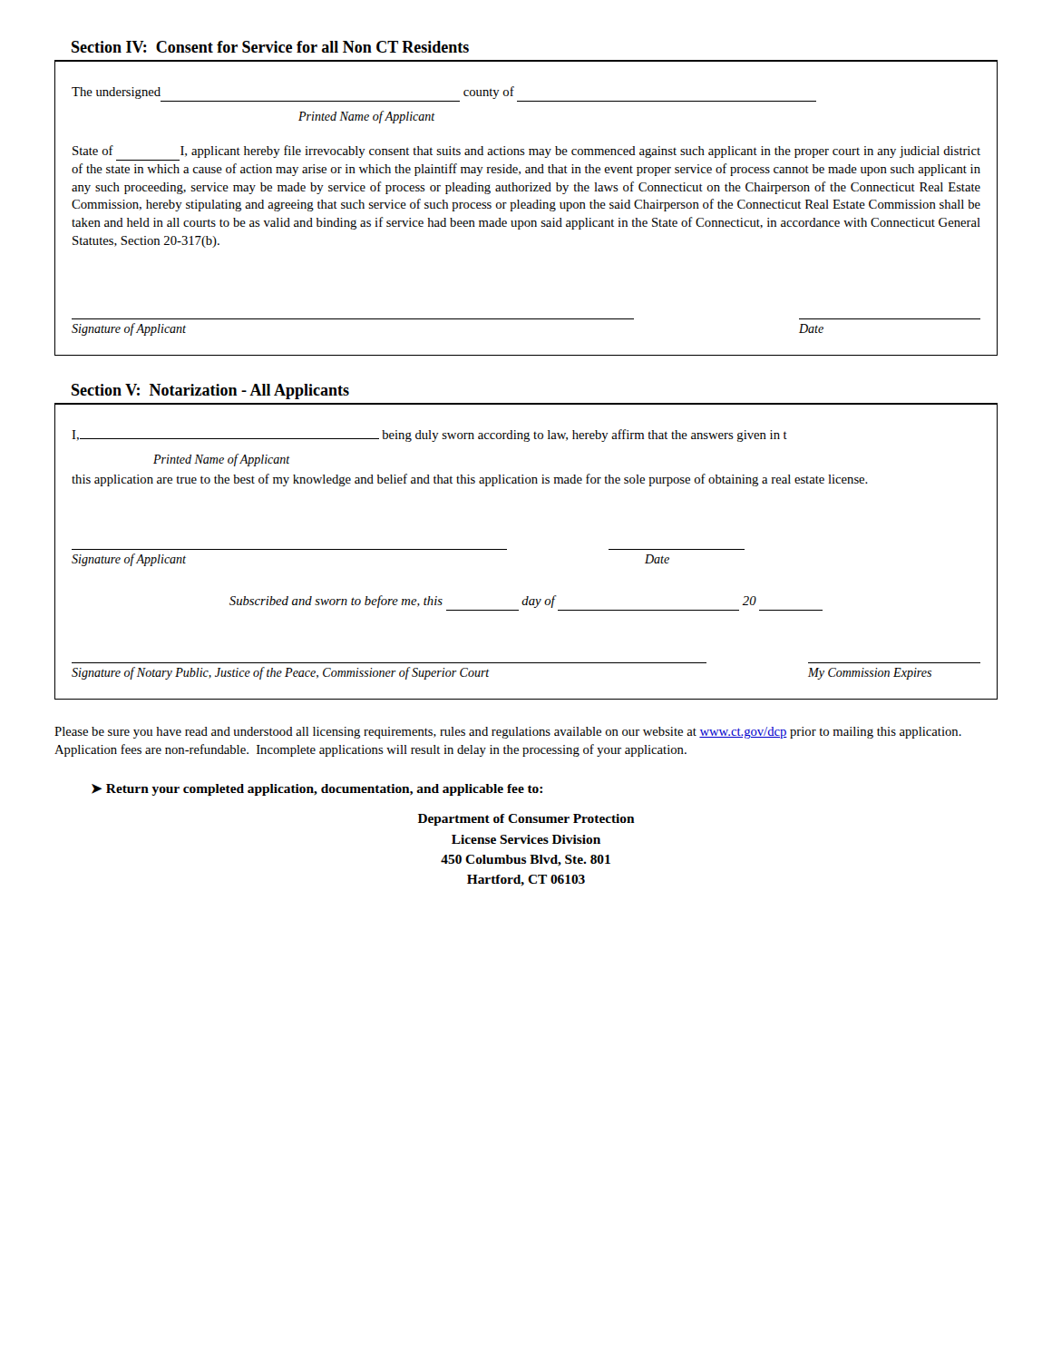Section IV: Consent for Service for all Non CT Residents
The undersigned county of
Printed Name of Applicant
State of I, applicant hereby file irrevocably consent that suits and actions may be commenced against such applicant in the proper court in any judicial district of the state in which a cause of action may arise or in which the plaintiff may reside, and that in the event proper service of process cannot be made upon such applicant in any such proceeding, service may be made by service of process or pleading authorized by the laws of Connecticut on the Chairperson of the Connecticut Real Estate Commission, hereby stipulating and agreeing that such service of such process or pleading upon the said Chairperson of the Connecticut Real Estate Commission shall be taken and held in all courts to be as valid and binding as if service had been made upon said applicant in the State of Connecticut, in accordance with Connecticut General Statutes, Section 20-317(b).
Signature of Applicant
Date
Section V: Notarization - All Applicants
I, being duly sworn according to law, hereby affirm that the answers given in t
Printed Name of Applicant
this application are true to the best of my knowledge and belief and that this application is made for the sole purpose of obtaining a real estate license.
Signature of Applicant
Date
Subscribed and sworn to before me, this day of 20
Signature of Notary Public, Justice of the Peace, Commissioner of Superior Court
My Commission Expires
Please be sure you have read and understood all licensing requirements, rules and regulations available on our website at www.ct.gov/dcp prior to mailing this application. Application fees are non-refundable. Incomplete applications will result in delay in the processing of your application.
➤ Return your completed application, documentation, and applicable fee to:
Department of Consumer Protection
License Services Division
450 Columbus Blvd, Ste. 801
Hartford, CT 06103